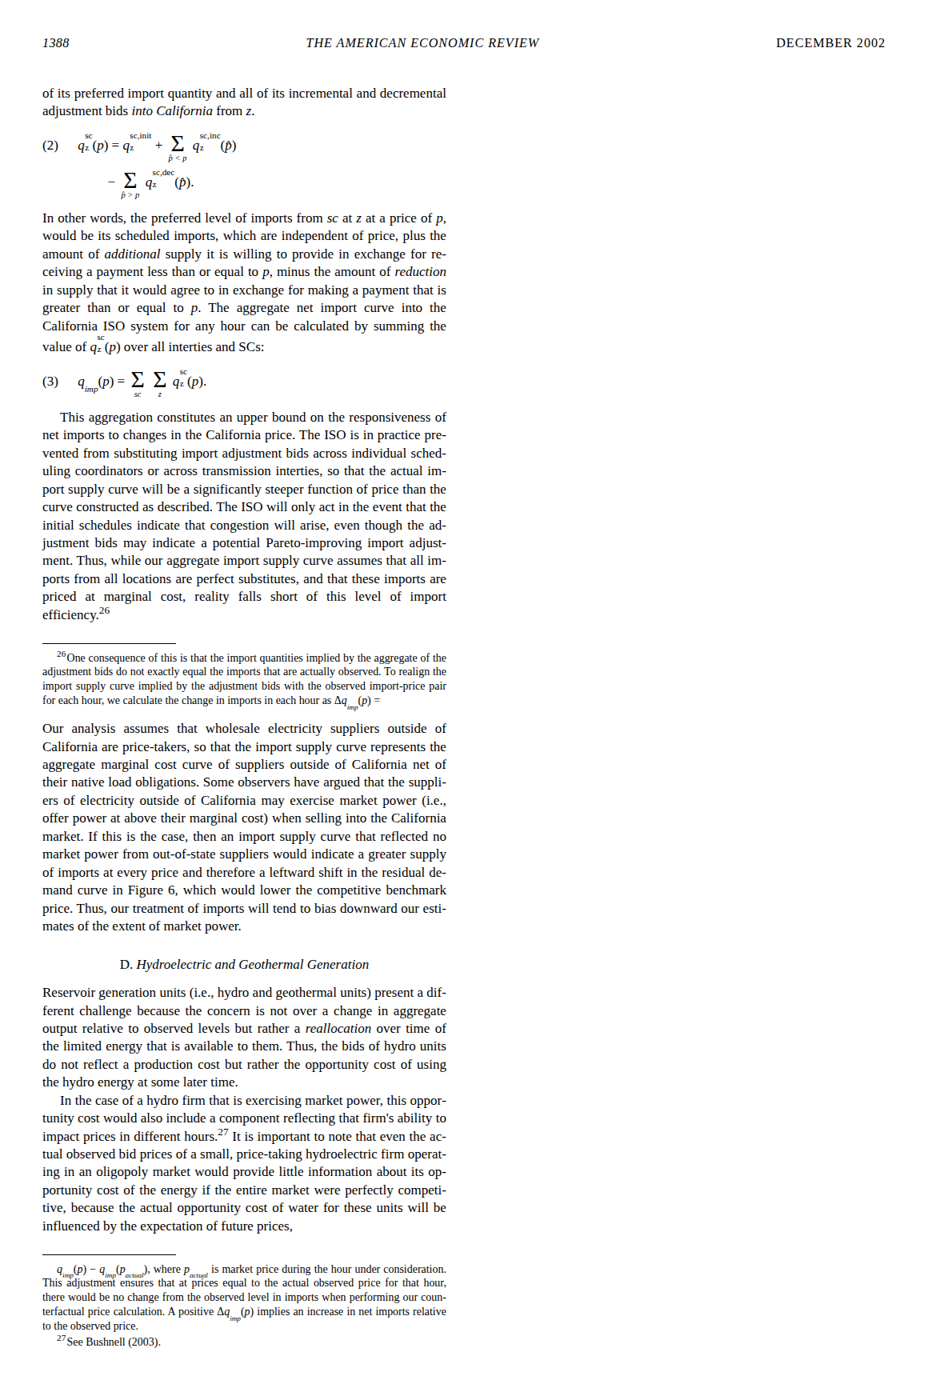1388 The American Economic Review December 2002
of its preferred import quantity and all of its incremental and decremental adjustment bids into California from z.
(2)
qsc z(p) = qsc,init z + Σp̂ < p qsc,inc z(p̂) − Σp̂ > p qsc,dec z(p̂).
In other words, the preferred level of imports from sc at z at a price of p, would be its scheduled imports, which are independent of price, plus the amount of additional supply it is willing to provide in exchange for receiving a payment less than or equal to p, minus the amount of reduction in supply that it would agree to in exchange for making a payment that is greater than or equal to p. The aggregate net import curve into the California ISO system for any hour can be calculated by summing the value of qsc z(p) over all interties and SCs:
(3)
qimp(p) = Σsc Σz qsc z(p).
This aggregation constitutes an upper bound on the responsiveness of net imports to changes in the California price. The ISO is in practice prevented from substituting import adjustment bids across individual scheduling coordinators or across transmission interties, so that the actual import supply curve will be a significantly steeper function of price than the curve constructed as described. The ISO will only act in the event that the initial schedules indicate that congestion will arise, even though the adjustment bids may indicate a potential Pareto-improving import adjustment. Thus, while our aggregate import supply curve assumes that all imports from all locations are perfect substitutes, and that these imports are priced at marginal cost, reality falls short of this level of import efficiency.26
26 One consequence of this is that the import quantities implied by the aggregate of the adjustment bids do not exactly equal the imports that are actually observed. To realign the import supply curve implied by the adjustment bids with the observed import-price pair for each hour, we calculate the change in imports in each hour as Δqimp(p) =
Our analysis assumes that wholesale electricity suppliers outside of California are price-takers, so that the import supply curve represents the aggregate marginal cost curve of suppliers outside of California net of their native load obligations. Some observers have argued that the suppliers of electricity outside of California may exercise market power (i.e., offer power at above their marginal cost) when selling into the California market. If this is the case, then an import supply curve that reflected no market power from out-of-state suppliers would indicate a greater supply of imports at every price and therefore a leftward shift in the residual demand curve in Figure 6, which would lower the competitive benchmark price. Thus, our treatment of imports will tend to bias downward our estimates of the extent of market power.
D. Hydroelectric and Geothermal Generation
Reservoir generation units (i.e., hydro and geothermal units) present a different challenge because the concern is not over a change in aggregate output relative to observed levels but rather a reallocation over time of the limited energy that is available to them. Thus, the bids of hydro units do not reflect a production cost but rather the opportunity cost of using the hydro energy at some later time.
In the case of a hydro firm that is exercising market power, this opportunity cost would also include a component reflecting that firm's ability to impact prices in different hours.27 It is important to note that even the actual observed bid prices of a small, price-taking hydroelectric firm operating in an oligopoly market would provide little information about its opportunity cost of the energy if the entire market were perfectly competitive, because the actual opportunity cost of water for these units will be influenced by the expectation of future prices,
qimp(p) − qimp(pactual), where pactual is market price during the hour under consideration. This adjustment ensures that at prices equal to the actual observed price for that hour, there would be no change from the observed level in imports when performing our counterfactual price calculation. A positive Δqimp(p) implies an increase in net imports relative to the observed price.
27 See Bushnell (2003).